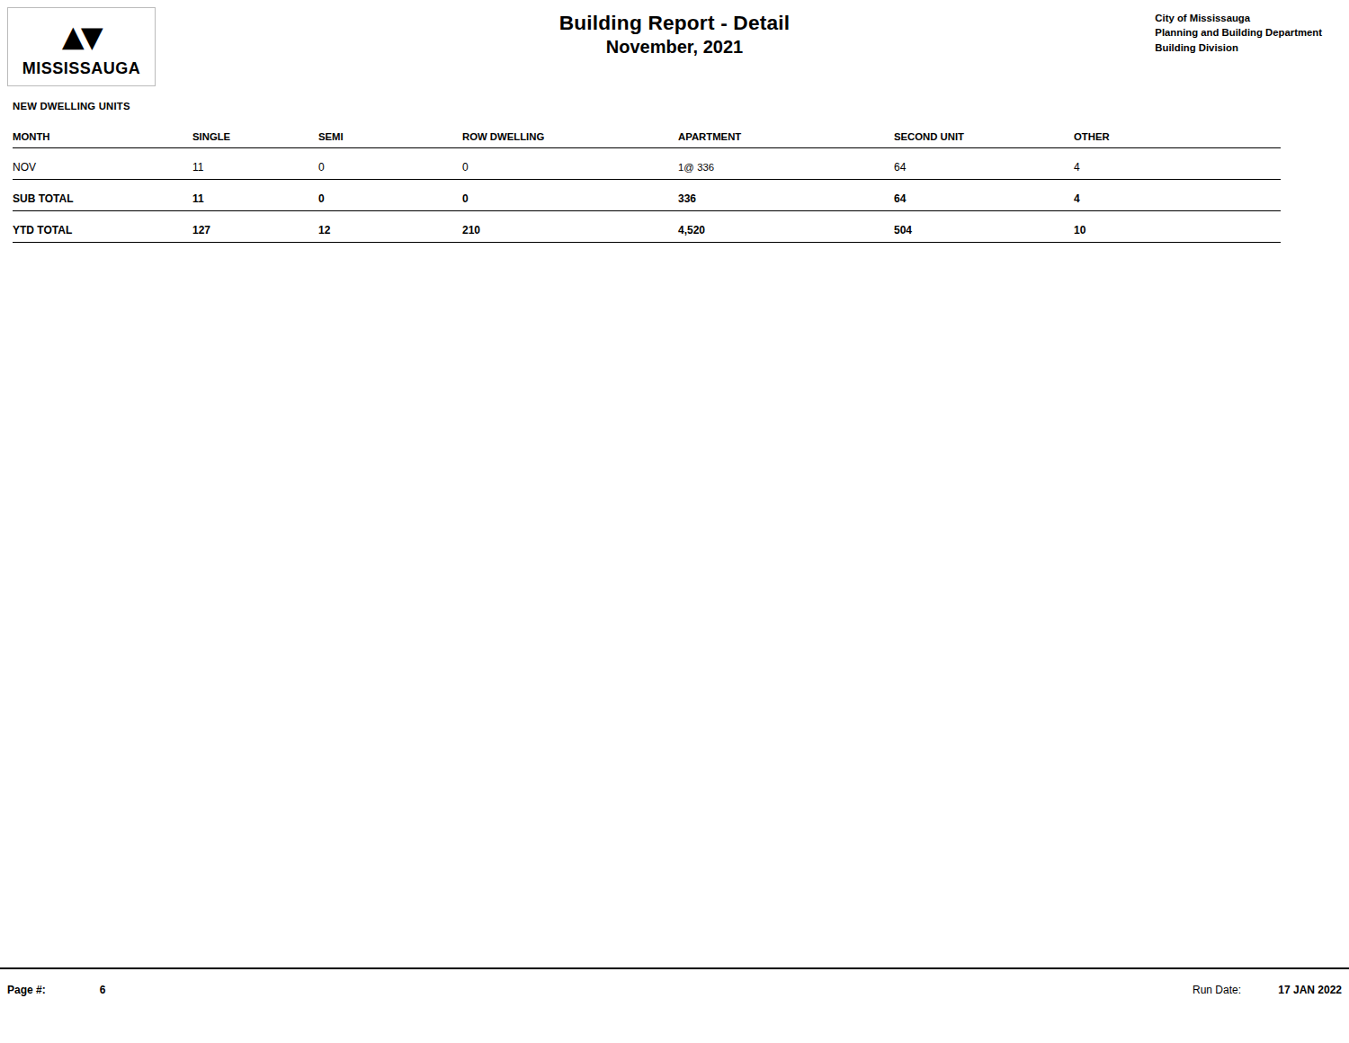▴▾
MISSISSAUGA
Building Report - Detail
November, 2021
City of Mississauga
Planning and Building Department
Building Division
NEW DWELLING UNITS
| MONTH | SINGLE | SEMI | ROW DWELLING | APARTMENT | SECOND UNIT | OTHER |
| --- | --- | --- | --- | --- | --- | --- |
| NOV | 11 | 0 | 0 | 1 @ 336 | 64 | 4 |
| SUB TOTAL | 11 | 0 | 0 | 336 | 64 | 4 |
| YTD TOTAL | 127 | 12 | 210 | 4,520 | 504 | 10 |
Page #:6
Run Date:
17 JAN 2022